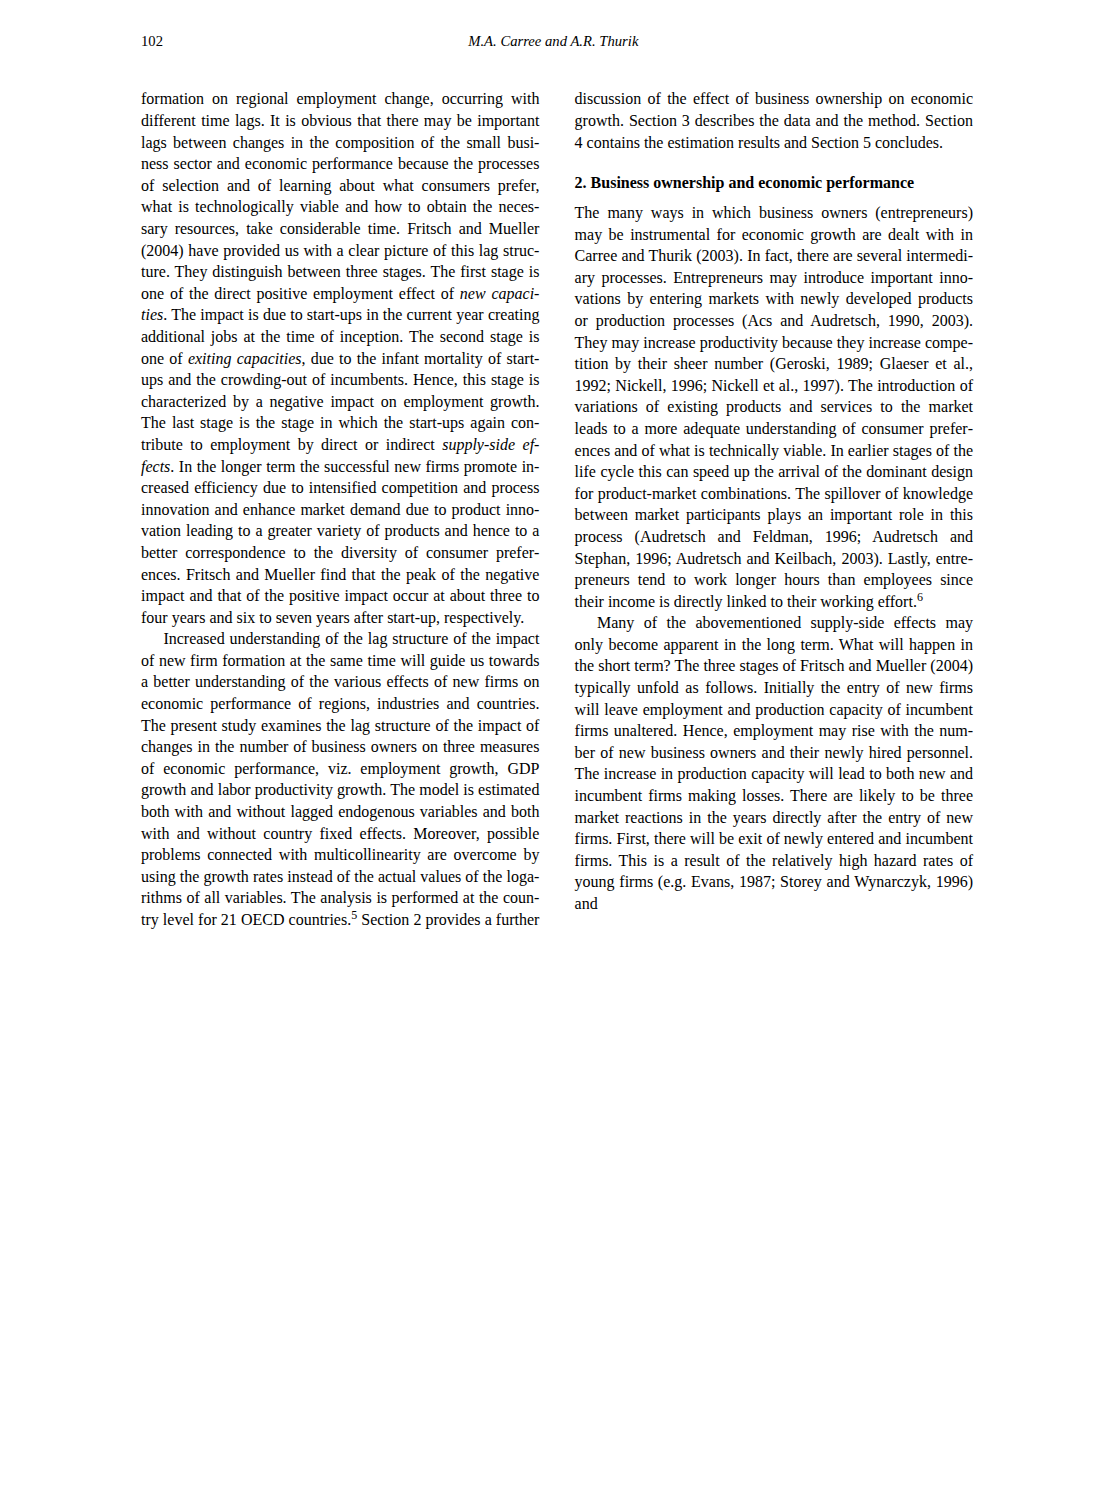102 M.A. Carree and A.R. Thurik
formation on regional employment change, occurring with different time lags. It is obvious that there may be important lags between changes in the composition of the small business sector and economic performance because the processes of selection and of learning about what consumers prefer, what is technologically viable and how to obtain the necessary resources, take considerable time. Fritsch and Mueller (2004) have provided us with a clear picture of this lag structure. They distinguish between three stages. The first stage is one of the direct positive employment effect of new capacities. The impact is due to start-ups in the current year creating additional jobs at the time of inception. The second stage is one of exiting capacities, due to the infant mortality of start-ups and the crowding-out of incumbents. Hence, this stage is characterized by a negative impact on employment growth. The last stage is the stage in which the start-ups again contribute to employment by direct or indirect supply-side effects. In the longer term the successful new firms promote increased efficiency due to intensified competition and process innovation and enhance market demand due to product innovation leading to a greater variety of products and hence to a better correspondence to the diversity of consumer preferences. Fritsch and Mueller find that the peak of the negative impact and that of the positive impact occur at about three to four years and six to seven years after start-up, respectively.
Increased understanding of the lag structure of the impact of new firm formation at the same time will guide us towards a better understanding of the various effects of new firms on economic performance of regions, industries and countries. The present study examines the lag structure of the impact of changes in the number of business owners on three measures of economic performance, viz. employment growth, GDP growth and labor productivity growth. The model is estimated both with and without lagged endogenous variables and both with and without country fixed effects. Moreover, possible problems connected with multicollinearity are overcome by using the growth rates instead of the actual values of the logarithms of all variables. The analysis is performed at the country level for 21 OECD countries.5 Section 2 provides a further discussion of the effect of business ownership on economic growth. Section 3 describes the data and the method. Section 4 contains the estimation results and Section 5 concludes.
2. Business ownership and economic performance
The many ways in which business owners (entrepreneurs) may be instrumental for economic growth are dealt with in Carree and Thurik (2003). In fact, there are several intermediary processes. Entrepreneurs may introduce important innovations by entering markets with newly developed products or production processes (Acs and Audretsch, 1990, 2003). They may increase productivity because they increase competition by their sheer number (Geroski, 1989; Glaeser et al., 1992; Nickell, 1996; Nickell et al., 1997). The introduction of variations of existing products and services to the market leads to a more adequate understanding of consumer preferences and of what is technically viable. In earlier stages of the life cycle this can speed up the arrival of the dominant design for product-market combinations. The spillover of knowledge between market participants plays an important role in this process (Audretsch and Feldman, 1996; Audretsch and Stephan, 1996; Audretsch and Keilbach, 2003). Lastly, entrepreneurs tend to work longer hours than employees since their income is directly linked to their working effort.6
Many of the abovementioned supply-side effects may only become apparent in the long term. What will happen in the short term? The three stages of Fritsch and Mueller (2004) typically unfold as follows. Initially the entry of new firms will leave employment and production capacity of incumbent firms unaltered. Hence, employment may rise with the number of new business owners and their newly hired personnel. The increase in production capacity will lead to both new and incumbent firms making losses. There are likely to be three market reactions in the years directly after the entry of new firms. First, there will be exit of newly entered and incumbent firms. This is a result of the relatively high hazard rates of young firms (e.g. Evans, 1987; Storey and Wynarczyk, 1996) and